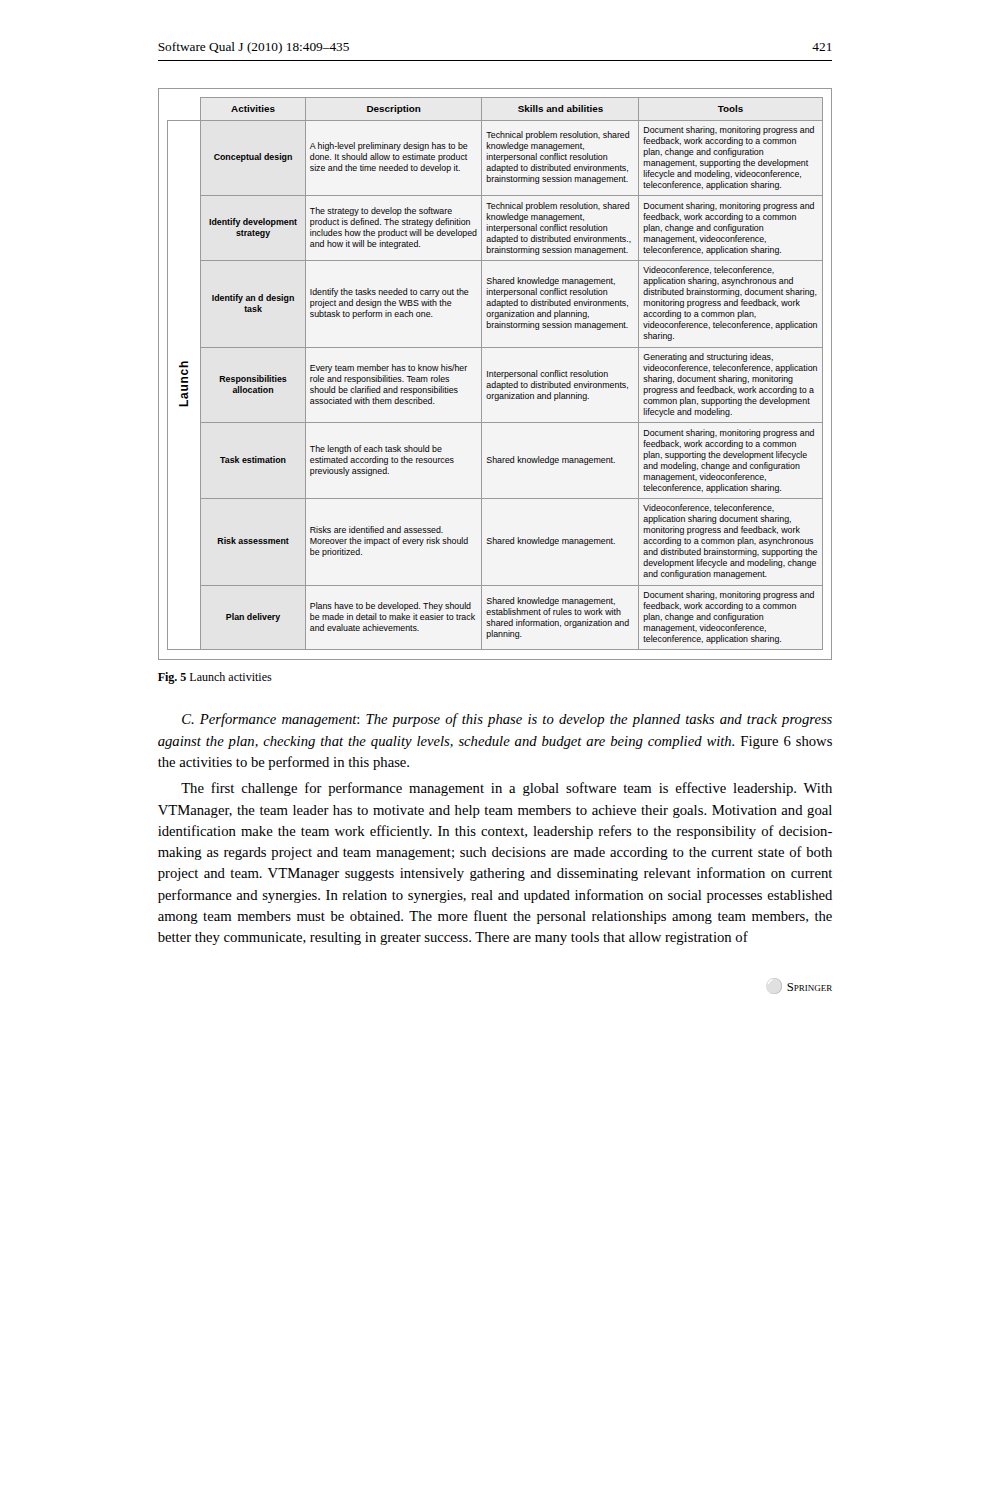Software Qual J (2010) 18:409–435 421
| | Activities | Description | Skills and abilities | Tools |
| --- | --- | --- | --- | --- |
| Launch | Conceptual design | A high-level preliminary design has to be done. It should allow to estimate product size and the time needed to develop it. | Technical problem resolution, shared knowledge management, interpersonal conflict resolution adapted to distributed environments, brainstorming session management. | Document sharing, monitoring progress and feedback, work according to a common plan, change and configuration management, supporting the development lifecycle and modeling, videoconference, teleconference, application sharing. |
| Identify development strategy | The strategy to develop the software product is defined. The strategy definition includes how the product will be developed and how it will be integrated. | Technical problem resolution, shared knowledge management, interpersonal conflict resolution adapted to distributed environments., brainstorming session management. | Document sharing, monitoring progress and feedback, work according to a common plan, change and configuration management, videoconference, teleconference, application sharing. |
| Identify an d design task | Identify the tasks needed to carry out the project and design the WBS with the subtask to perform in each one. | Shared knowledge management, interpersonal conflict resolution adapted to distributed environments, organization and planning, brainstorming session management. | Videoconference, teleconference, application sharing, asynchronous and distributed brainstorming, document sharing, monitoring progress and feedback, work according to a common plan, videoconference, teleconference, application sharing. |
| Responsibilities allocation | Every team member has to know his/her role and responsibilities. Team roles should be clarified and responsibilities associated with them described. | Interpersonal conflict resolution adapted to distributed environments, organization and planning. | Generating and structuring ideas, videoconference, teleconference, application sharing, document sharing, monitoring progress and feedback, work according to a common plan, supporting the development lifecycle and modeling. |
| Task estimation | The length of each task should be estimated according to the resources previously assigned. | Shared knowledge management. | Document sharing, monitoring progress and feedback, work according to a common plan, supporting the development lifecycle and modeling, change and configuration management, videoconference, teleconference, application sharing. |
| Risk assessment | Risks are identified and assessed. Moreover the impact of every risk should be prioritized. | Shared knowledge management. | Videoconference, teleconference, application sharing document sharing, monitoring progress and feedback, work according to a common plan, asynchronous and distributed brainstorming, supporting the development lifecycle and modeling, change and configuration management. |
| Plan delivery | Plans have to be developed. They should be made in detail to make it easier to track and evaluate achievements. | Shared knowledge management, establishment of rules to work with shared information, organization and planning. | Document sharing, monitoring progress and feedback, work according to a common plan, change and configuration management, videoconference, teleconference, application sharing. |
Fig. 5 Launch activities
C. Performance management: The purpose of this phase is to develop the planned tasks and track progress against the plan, checking that the quality levels, schedule and budget are being complied with. Figure 6 shows the activities to be performed in this phase.
The first challenge for performance management in a global software team is effective leadership. With VTManager, the team leader has to motivate and help team members to achieve their goals. Motivation and goal identification make the team work efficiently. In this context, leadership refers to the responsibility of decision-making as regards project and team management; such decisions are made according to the current state of both project and team. VTManager suggests intensively gathering and disseminating relevant information on current performance and synergies. In relation to synergies, real and updated information on social processes established among team members must be obtained. The more fluent the personal relationships among team members, the better they communicate, resulting in greater success. There are many tools that allow registration of
⚪Springer